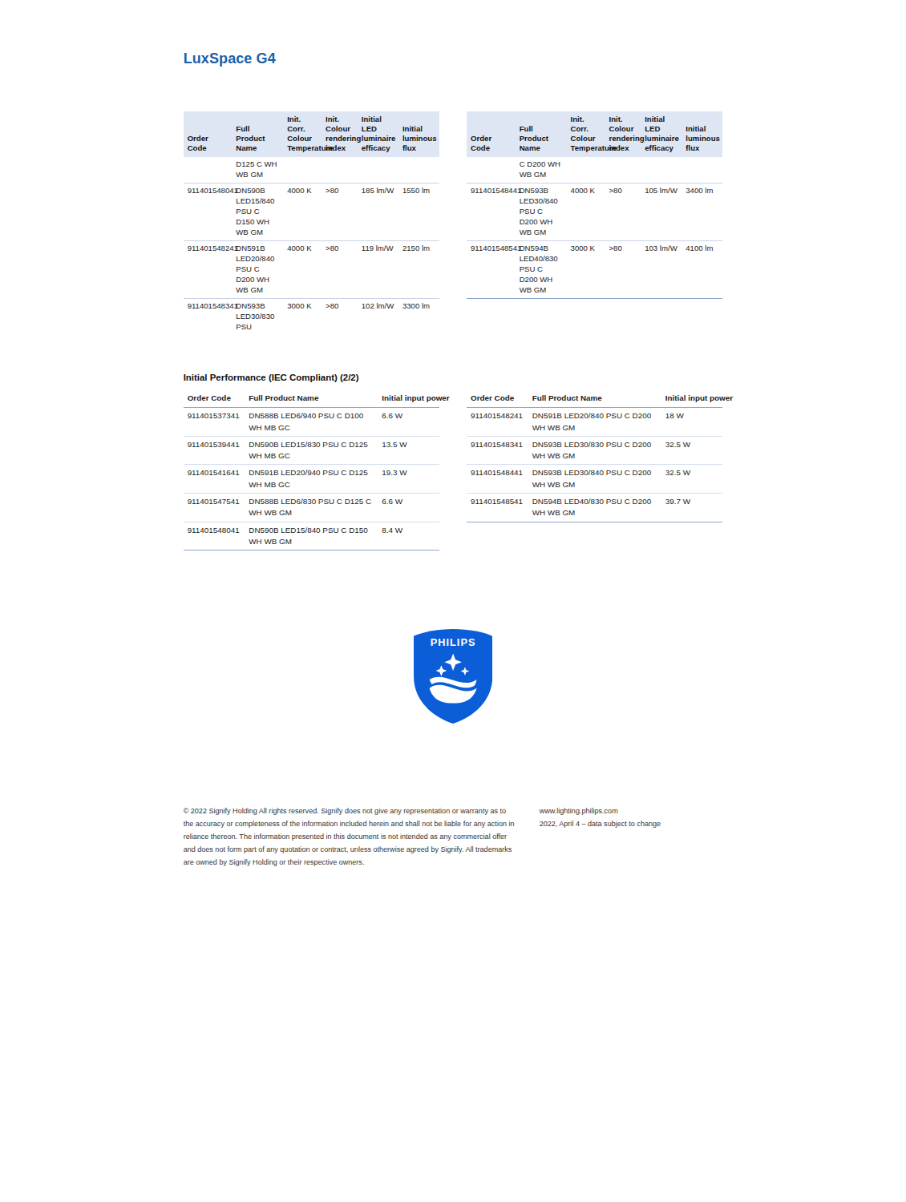LuxSpace G4
| Order Code | Full Product Name | Init. Corr. Colour Temperature | Init. Colour rendering index | Initial LED luminaire efficacy | Initial luminous flux |
| --- | --- | --- | --- | --- | --- |
| | D125 C WH WB GM | | | | |
| 911401548041 | DN590B LED15/840 PSU C D150 WH WB GM | 4000 K | >80 | 185 lm/W | 1550 lm |
| 911401548241 | DN591B LED20/840 PSU C D200 WH WB GM | 4000 K | >80 | 119 lm/W | 2150 lm |
| 911401548341 | DN593B LED30/830 PSU | 3000 K | >80 | 102 lm/W | 3300 lm |
| Order Code | Full Product Name | Init. Corr. Colour Temperature | Init. Colour rendering index | Initial LED luminaire efficacy | Initial luminous flux |
| --- | --- | --- | --- | --- | --- |
| | C D200 WH WB GM | | | | |
| 911401548441 | DN593B LED30/840 PSU C D200 WH WB GM | 4000 K | >80 | 105 lm/W | 3400 lm |
| 911401548541 | DN594B LED40/830 PSU C D200 WH WB GM | 3000 K | >80 | 103 lm/W | 4100 lm |
Initial Performance (IEC Compliant) (2/2)
| Order Code | Full Product Name | Initial input power |
| --- | --- | --- |
| 911401537341 | DN588B LED6/940 PSU C D100 WH MB GC | 6.6 W |
| 911401539441 | DN590B LED15/830 PSU C D125 WH MB GC | 13.5 W |
| 911401541641 | DN591B LED20/940 PSU C D125 WH MB GC | 19.3 W |
| 911401547541 | DN588B LED6/830 PSU C D125 C WH WB GM | 6.6 W |
| 911401548041 | DN590B LED15/840 PSU C D150 WH WB GM | 8.4 W |
| Order Code | Full Product Name | Initial input power |
| --- | --- | --- |
| 911401548241 | DN591B LED20/840 PSU C D200 WH WB GM | 18 W |
| 911401548341 | DN593B LED30/830 PSU C D200 WH WB GM | 32.5 W |
| 911401548441 | DN593B LED30/840 PSU C D200 WH WB GM | 32.5 W |
| 911401548541 | DN594B LED40/830 PSU C D200 WH WB GM | 39.7 W |
PHILIPS
© 2022 Signify Holding All rights reserved. Signify does not give any representation or warranty as to the accuracy or completeness of the information included herein and shall not be liable for any action in reliance thereon. The information presented in this document is not intended as any commercial offer and does not form part of any quotation or contract, unless otherwise agreed by Signify. All trademarks are owned by Signify Holding or their respective owners.
www.lighting.philips.com
2022, April 4 – data subject to change